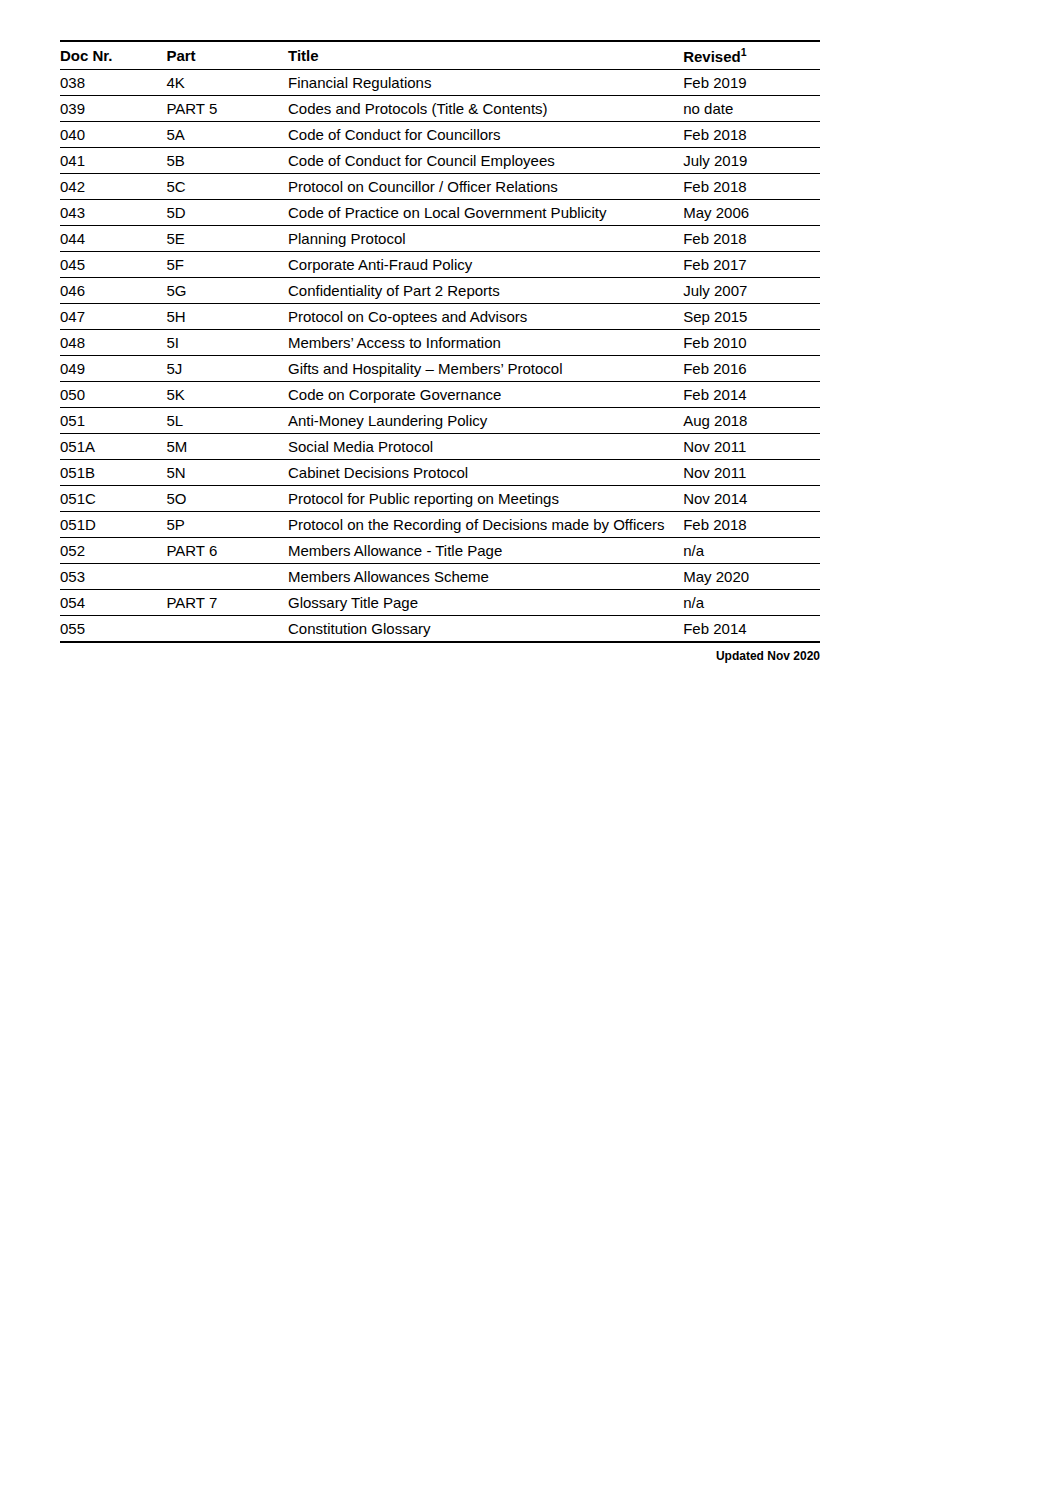| Doc Nr. | Part | Title | Revised 1 |
| --- | --- | --- | --- |
| 038 | 4K | Financial Regulations | Feb 2019 |
| 039 | PART 5 | Codes and Protocols (Title & Contents) | no date |
| 040 | 5A | Code of Conduct for Councillors | Feb 2018 |
| 041 | 5B | Code of Conduct for Council Employees | July 2019 |
| 042 | 5C | Protocol on Councillor / Officer Relations | Feb 2018 |
| 043 | 5D | Code of Practice on Local Government Publicity | May 2006 |
| 044 | 5E | Planning Protocol | Feb 2018 |
| 045 | 5F | Corporate Anti-Fraud Policy | Feb 2017 |
| 046 | 5G | Confidentiality of Part 2 Reports | July 2007 |
| 047 | 5H | Protocol on Co-optees and Advisors | Sep 2015 |
| 048 | 5I | Members’ Access to Information | Feb 2010 |
| 049 | 5J | Gifts and Hospitality – Members’ Protocol | Feb 2016 |
| 050 | 5K | Code on Corporate Governance | Feb 2014 |
| 051 | 5L | Anti-Money Laundering Policy | Aug 2018 |
| 051A | 5M | Social Media Protocol | Nov 2011 |
| 051B | 5N | Cabinet Decisions Protocol | Nov 2011 |
| 051C | 5O | Protocol for Public reporting on Meetings | Nov 2014 |
| 051D | 5P | Protocol on the Recording of Decisions made by Officers | Feb 2018 |
| 052 | PART 6 | Members Allowance - Title Page | n/a |
| 053 | | Members Allowances Scheme | May 2020 |
| 054 | PART 7 | Glossary Title Page | n/a |
| 055 | | Constitution Glossary | Feb 2014 |
Updated Nov 2020